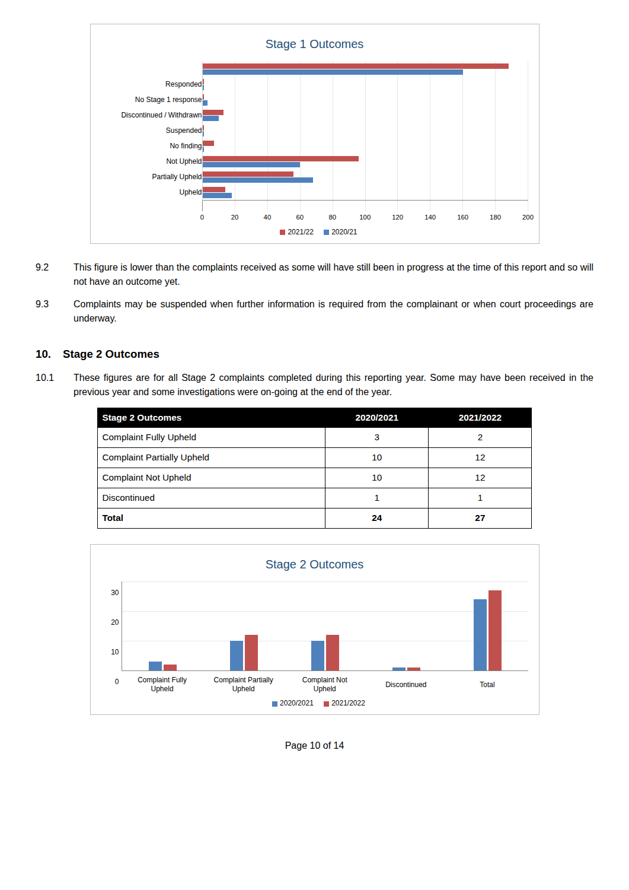Stage 1 Outcomes
| Responded | |
| No Stage 1 response | |
| Discontinued / Withdrawn | |
| Suspended | |
| No finding | |
| Not Upheld | |
| Partially Upheld | |
| Upheld | |
| | 0 20 40 60 80 100 120 140 160 180 200 |
2021/22 2020/21
9.2
This figure is lower than the complaints received as some will have still been in progress at the time of this report and so will not have an outcome yet.
9.3
Complaints may be suspended when further information is required from the complainant or when court proceedings are underway.
10. Stage 2 Outcomes
10.1
These figures are for all Stage 2 complaints completed during this reporting year. Some may have been received in the previous year and some investigations were on-going at the end of the year.
| Stage 2 Outcomes | 2020/2021 | 2021/2022 |
| --- | --- | --- |
| Complaint Fully Upheld | 3 | 2 |
| Complaint Partially Upheld | 10 | 12 |
| Complaint Not Upheld | 10 | 12 |
| Discontinued | 1 | 1 |
| Total | 24 | 27 |
Stage 2 Outcomes
| 30 20 10 0 | |
| | / Complaint Fully Upheld / Complaint Partially Upheld / Complaint Not Upheld / Discontinued / Total / |
2020/2021 2021/2022
Page 10 of 14